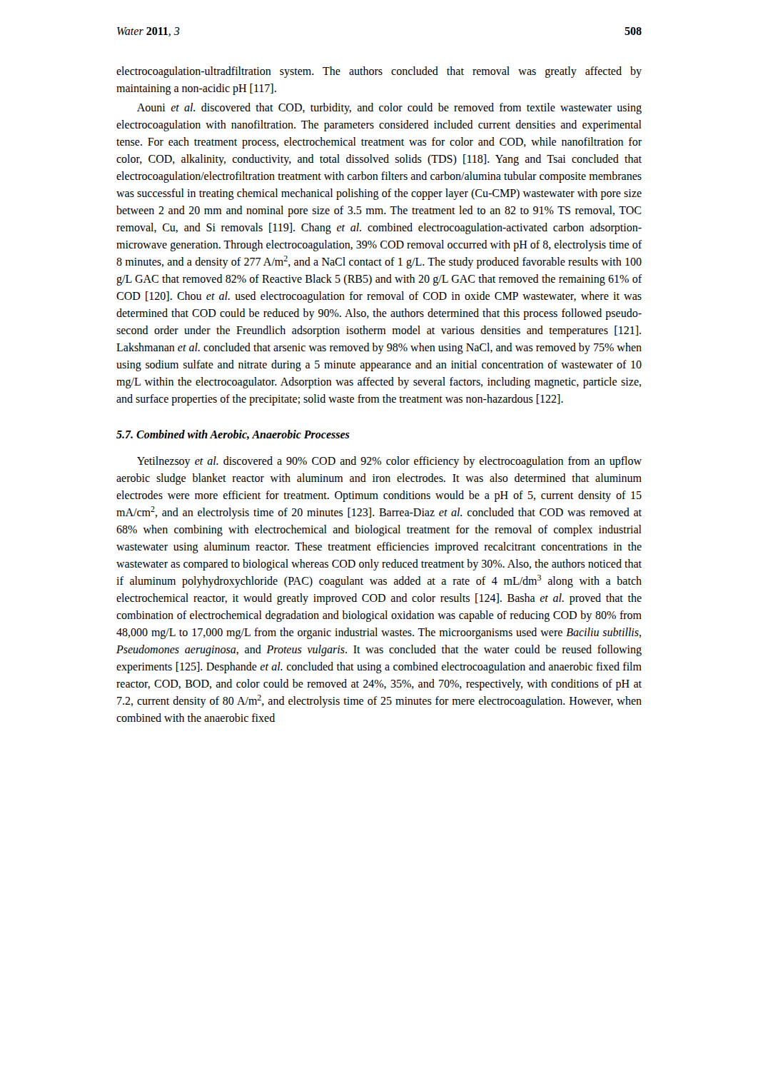Water 2011, 3 508
electrocoagulation-ultradfiltration system. The authors concluded that removal was greatly affected by maintaining a non-acidic pH [117].
Aouni et al. discovered that COD, turbidity, and color could be removed from textile wastewater using electrocoagulation with nanofiltration. The parameters considered included current densities and experimental tense. For each treatment process, electrochemical treatment was for color and COD, while nanofiltration for color, COD, alkalinity, conductivity, and total dissolved solids (TDS) [118]. Yang and Tsai concluded that electrocoagulation/electrofiltration treatment with carbon filters and carbon/alumina tubular composite membranes was successful in treating chemical mechanical polishing of the copper layer (Cu-CMP) wastewater with pore size between 2 and 20 mm and nominal pore size of 3.5 mm. The treatment led to an 82 to 91% TS removal, TOC removal, Cu, and Si removals [119]. Chang et al. combined electrocoagulation-activated carbon adsorption-microwave generation. Through electrocoagulation, 39% COD removal occurred with pH of 8, electrolysis time of 8 minutes, and a density of 277 A/m2, and a NaCl contact of 1 g/L. The study produced favorable results with 100 g/L GAC that removed 82% of Reactive Black 5 (RB5) and with 20 g/L GAC that removed the remaining 61% of COD [120]. Chou et al. used electrocoagulation for removal of COD in oxide CMP wastewater, where it was determined that COD could be reduced by 90%. Also, the authors determined that this process followed pseudo-second order under the Freundlich adsorption isotherm model at various densities and temperatures [121]. Lakshmanan et al. concluded that arsenic was removed by 98% when using NaCl, and was removed by 75% when using sodium sulfate and nitrate during a 5 minute appearance and an initial concentration of wastewater of 10 mg/L within the electrocoagulator. Adsorption was affected by several factors, including magnetic, particle size, and surface properties of the precipitate; solid waste from the treatment was non-hazardous [122].
5.7. Combined with Aerobic, Anaerobic Processes
Yetilnezsoy et al. discovered a 90% COD and 92% color efficiency by electrocoagulation from an upflow aerobic sludge blanket reactor with aluminum and iron electrodes. It was also determined that aluminum electrodes were more efficient for treatment. Optimum conditions would be a pH of 5, current density of 15 mA/cm2, and an electrolysis time of 20 minutes [123]. Barrea-Diaz et al. concluded that COD was removed at 68% when combining with electrochemical and biological treatment for the removal of complex industrial wastewater using aluminum reactor. These treatment efficiencies improved recalcitrant concentrations in the wastewater as compared to biological whereas COD only reduced treatment by 30%. Also, the authors noticed that if aluminum polyhydroxychloride (PAC) coagulant was added at a rate of 4 mL/dm3 along with a batch electrochemical reactor, it would greatly improved COD and color results [124]. Basha et al. proved that the combination of electrochemical degradation and biological oxidation was capable of reducing COD by 80% from 48,000 mg/L to 17,000 mg/L from the organic industrial wastes. The microorganisms used were Baciliu subtillis, Pseudomones aeruginosa, and Proteus vulgaris. It was concluded that the water could be reused following experiments [125]. Desphande et al. concluded that using a combined electrocoagulation and anaerobic fixed film reactor, COD, BOD, and color could be removed at 24%, 35%, and 70%, respectively, with conditions of pH at 7.2, current density of 80 A/m2, and electrolysis time of 25 minutes for mere electrocoagulation. However, when combined with the anaerobic fixed